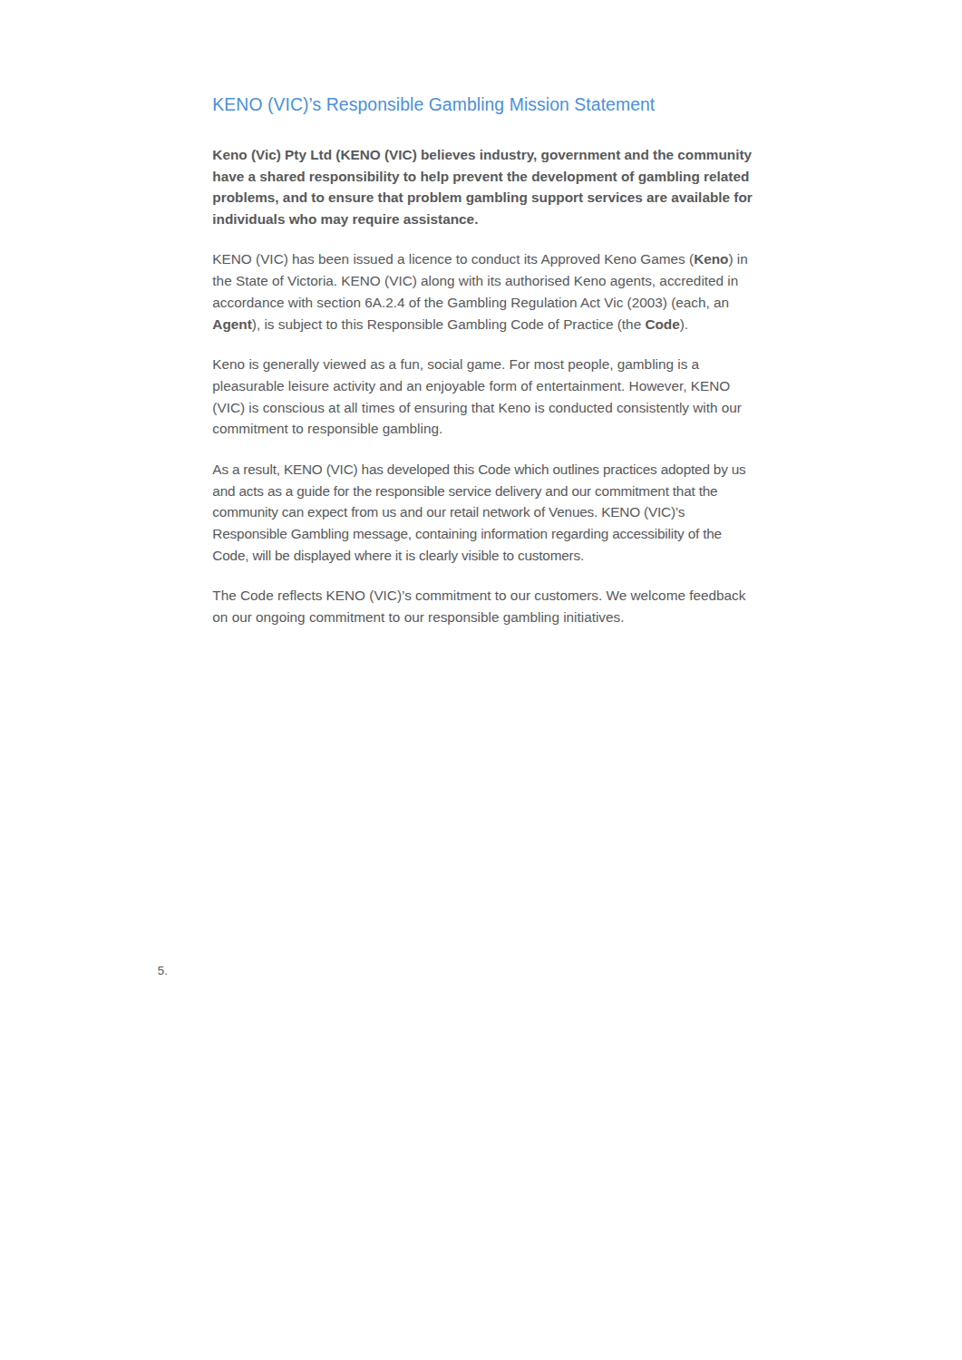KENO (VIC)’s Responsible Gambling Mission Statement
Keno (Vic) Pty Ltd (KENO (VIC) believes industry, government and the community have a shared responsibility to help prevent the development of gambling related problems, and to ensure that problem gambling support services are available for individuals who may require assistance.
KENO (VIC) has been issued a licence to conduct its Approved Keno Games (Keno) in the State of Victoria. KENO (VIC) along with its authorised Keno agents, accredited in accordance with section 6A.2.4 of the Gambling Regulation Act Vic (2003) (each, an Agent), is subject to this Responsible Gambling Code of Practice (the Code).
Keno is generally viewed as a fun, social game. For most people, gambling is a pleasurable leisure activity and an enjoyable form of entertainment. However, KENO (VIC) is conscious at all times of ensuring that Keno is conducted consistently with our commitment to responsible gambling.
As a result, KENO (VIC) has developed this Code which outlines practices adopted by us and acts as a guide for the responsible service delivery and our commitment that the community can expect from us and our retail network of Venues. KENO (VIC)’s Responsible Gambling message, containing information regarding accessibility of the Code, will be displayed where it is clearly visible to customers.
The Code reflects KENO (VIC)’s commitment to our customers. We welcome feedback on our ongoing commitment to our responsible gambling initiatives.
5.